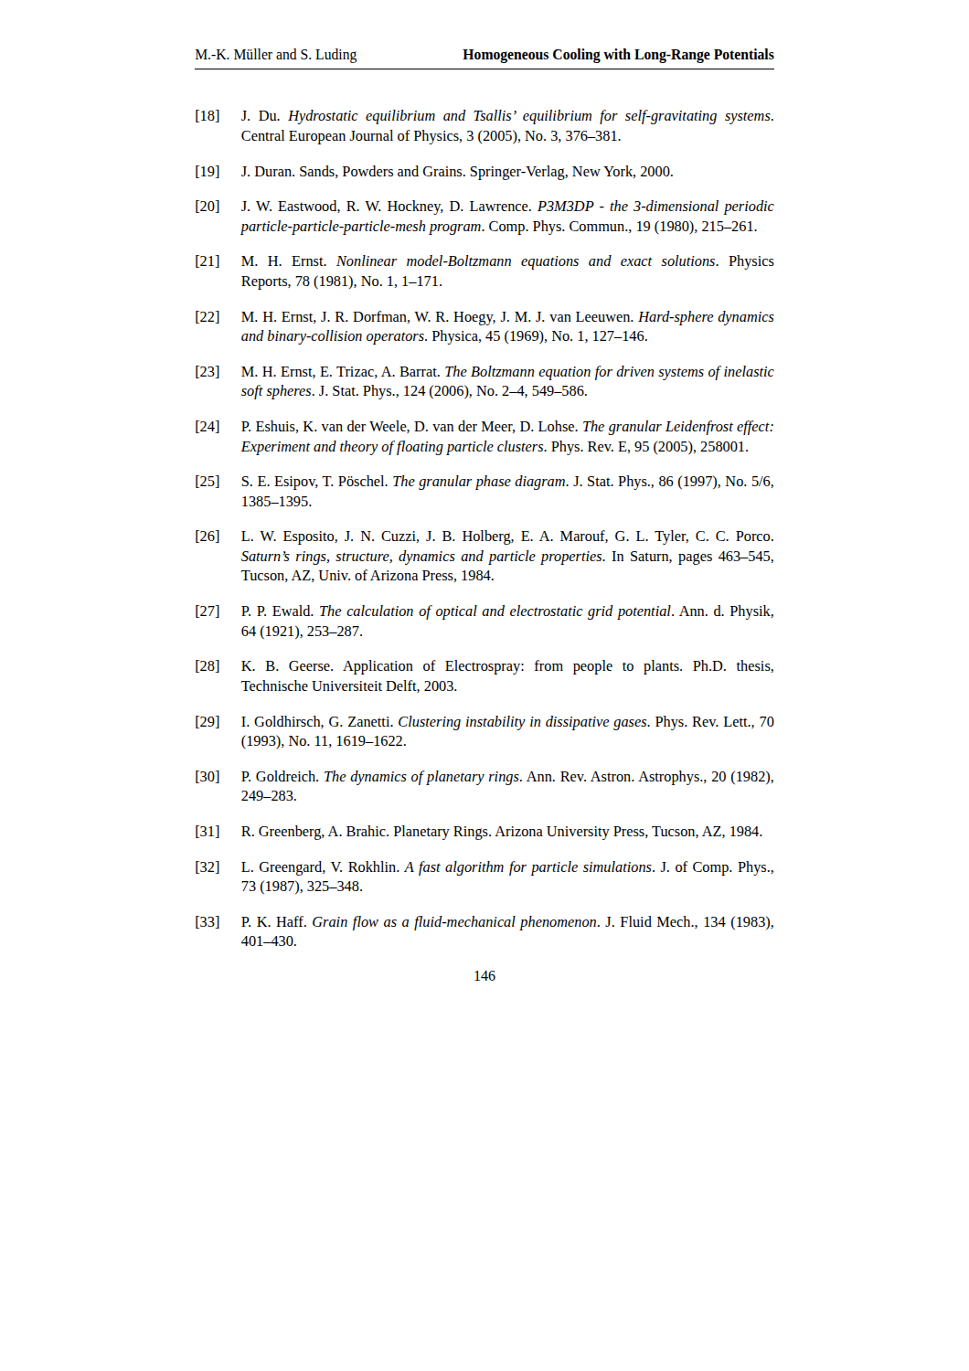M.-K. Müller and S. Luding Homogeneous Cooling with Long-Range Potentials
[18] J. Du. Hydrostatic equilibrium and Tsallis’ equilibrium for self-gravitating systems. Central European Journal of Physics, 3 (2005), No. 3, 376–381.
[19] J. Duran. Sands, Powders and Grains. Springer-Verlag, New York, 2000.
[20] J. W. Eastwood, R. W. Hockney, D. Lawrence. P3M3DP - the 3-dimensional periodic particle-particle-particle-mesh program. Comp. Phys. Commun., 19 (1980), 215–261.
[21] M. H. Ernst. Nonlinear model-Boltzmann equations and exact solutions. Physics Reports, 78 (1981), No. 1, 1–171.
[22] M. H. Ernst, J. R. Dorfman, W. R. Hoegy, J. M. J. van Leeuwen. Hard-sphere dynamics and binary-collision operators. Physica, 45 (1969), No. 1, 127–146.
[23] M. H. Ernst, E. Trizac, A. Barrat. The Boltzmann equation for driven systems of inelastic soft spheres. J. Stat. Phys., 124 (2006), No. 2–4, 549–586.
[24] P. Eshuis, K. van der Weele, D. van der Meer, D. Lohse. The granular Leidenfrost effect: Experiment and theory of floating particle clusters. Phys. Rev. E, 95 (2005), 258001.
[25] S. E. Esipov, T. Pöschel. The granular phase diagram. J. Stat. Phys., 86 (1997), No. 5/6, 1385–1395.
[26] L. W. Esposito, J. N. Cuzzi, J. B. Holberg, E. A. Marouf, G. L. Tyler, C. C. Porco. Saturn’s rings, structure, dynamics and particle properties. In Saturn, pages 463–545, Tucson, AZ, Univ. of Arizona Press, 1984.
[27] P. P. Ewald. The calculation of optical and electrostatic grid potential. Ann. d. Physik, 64 (1921), 253–287.
[28] K. B. Geerse. Application of Electrospray: from people to plants. Ph.D. thesis, Technische Universiteit Delft, 2003.
[29] I. Goldhirsch, G. Zanetti. Clustering instability in dissipative gases. Phys. Rev. Lett., 70 (1993), No. 11, 1619–1622.
[30] P. Goldreich. The dynamics of planetary rings. Ann. Rev. Astron. Astrophys., 20 (1982), 249–283.
[31] R. Greenberg, A. Brahic. Planetary Rings. Arizona University Press, Tucson, AZ, 1984.
[32] L. Greengard, V. Rokhlin. A fast algorithm for particle simulations. J. of Comp. Phys., 73 (1987), 325–348.
[33] P. K. Haff. Grain flow as a fluid-mechanical phenomenon. J. Fluid Mech., 134 (1983), 401–430.
146